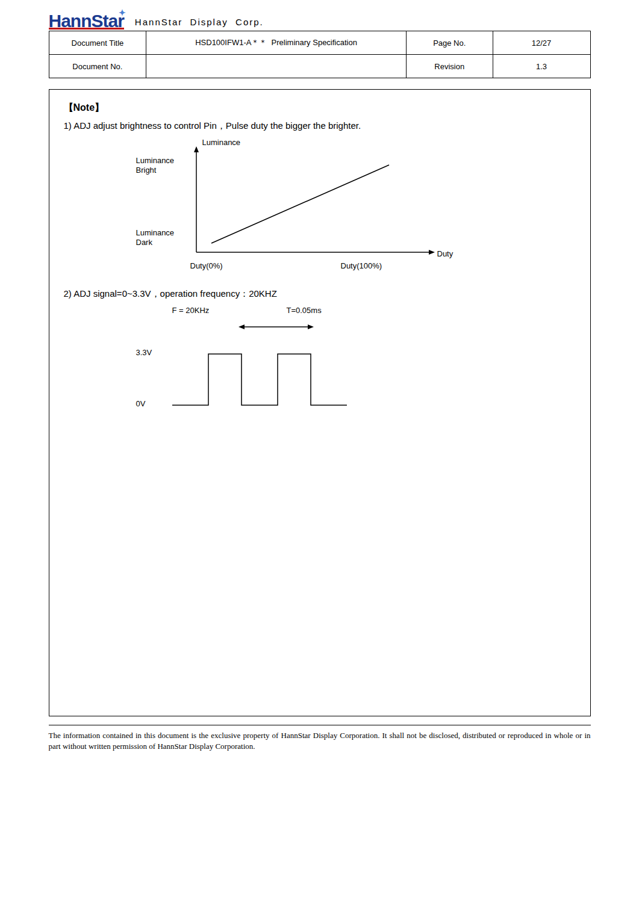✦ Hann Star
HannStar Display Corp.
| Document Title | HSD100IFW1-A＊＊ Preliminary Specification | Page No. | 12/27 |
| Document No. | | Revision | 1.3 |
【Note】
1) ADJ adjust brightness to control Pin，Pulse duty the bigger the brighter.
Luminance
Luminance
Bright
Luminance
Dark
Duty
Duty(0%)
Duty(100%)
2) ADJ signal=0~3.3V，operation frequency：20KHZ
F = 20KHz
T=0.05ms
3.3V
0V
The information contained in this document is the exclusive property of HannStar Display Corporation. It shall not be disclosed, distributed or reproduced in whole or in part without written permission of HannStar Display Corporation.